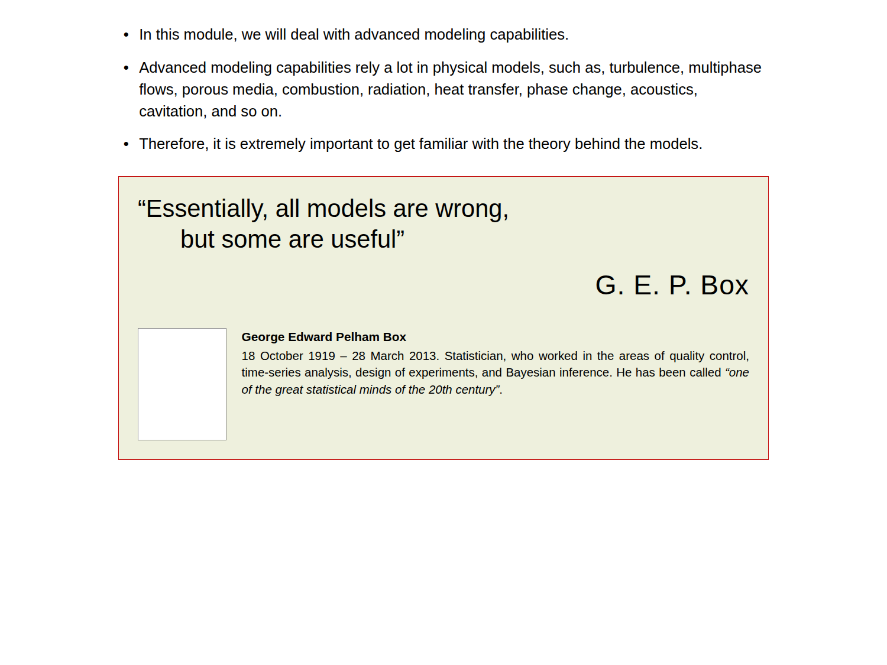In this module, we will deal with advanced modeling capabilities.
Advanced modeling capabilities rely a lot in physical models, such as, turbulence, multiphase flows, porous media, combustion, radiation, heat transfer, phase change, acoustics, cavitation, and so on.
Therefore, it is extremely important to get familiar with the theory behind the models.
“Essentially, all models are wrong,
but some are useful”
G. E. P. Box
George Edward Pelham Box
18 October 1919 – 28 March 2013. Statistician, who worked in the areas of quality control, time-series analysis, design of experiments, and Bayesian inference. He has been called “one of the great statistical minds of the 20th century”.